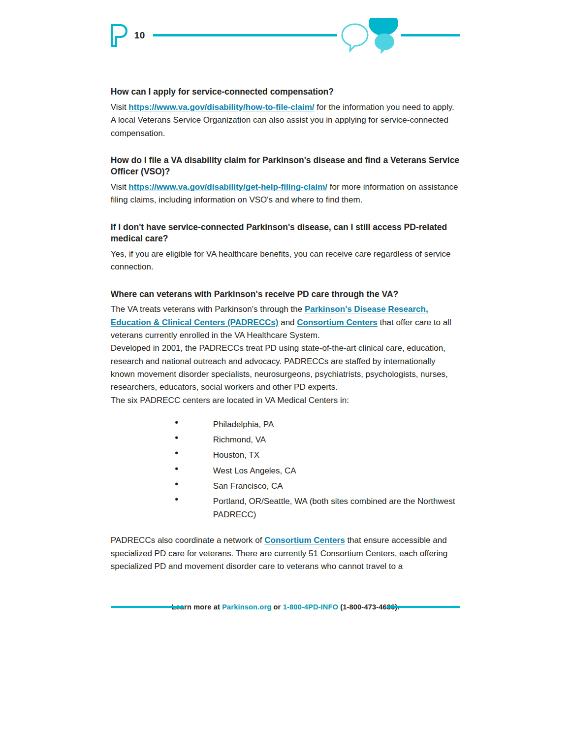10
How can I apply for service-connected compensation?
Visit https://www.va.gov/disability/how-to-file-claim/ for the information you need to apply. A local Veterans Service Organization can also assist you in applying for service-connected compensation.
How do I file a VA disability claim for Parkinson's disease and find a Veterans Service Officer (VSO)?
Visit https://www.va.gov/disability/get-help-filing-claim/ for more information on assistance filing claims, including information on VSO's and where to find them.
If I don't have service-connected Parkinson's disease, can I still access PD-related medical care?
Yes, if you are eligible for VA healthcare benefits, you can receive care regardless of service connection.
Where can veterans with Parkinson's receive PD care through the VA?
The VA treats veterans with Parkinson's through the Parkinson's Disease Research, Education & Clinical Centers (PADRECCs) and Consortium Centers that offer care to all veterans currently enrolled in the VA Healthcare System.
Developed in 2001, the PADRECCs treat PD using state-of-the-art clinical care, education, research and national outreach and advocacy. PADRECCs are staffed by internationally known movement disorder specialists, neurosurgeons, psychiatrists, psychologists, nurses, researchers, educators, social workers and other PD experts.
The six PADRECC centers are located in VA Medical Centers in:
Philadelphia, PA
Richmond, VA
Houston, TX
West Los Angeles, CA
San Francisco, CA
Portland, OR/Seattle, WA (both sites combined are the Northwest
PADRECC)
PADRECCs also coordinate a network of Consortium Centers that ensure accessible and specialized PD care for veterans. There are currently 51 Consortium Centers, each offering specialized PD and movement disorder care to veterans who cannot travel to a
Learn more at Parkinson.org or 1-800-4PD-INFO (1-800-473-4636).